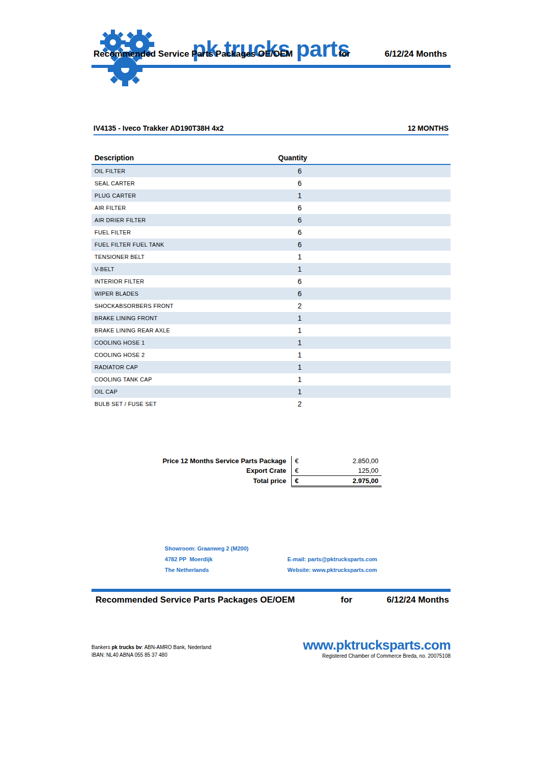pk trucks parts
Recommended Service Parts Packages OE/OEM for 6/12/24 Months
IV4135 - Iveco Trakker AD190T38H 4x2 12 MONTHS
| Description | Quantity | |
| --- | --- | --- |
| OIL FILTER | 6 | |
| SEAL CARTER | 6 | |
| PLUG CARTER | 1 | |
| AIR FILTER | 6 | |
| AIR DRIER FILTER | 6 | |
| FUEL FILTER | 6 | |
| FUEL FILTER FUEL TANK | 6 | |
| TENSIONER BELT | 1 | |
| V-BELT | 1 | |
| INTERIOR FILTER | 6 | |
| WIPER BLADES | 6 | |
| SHOCKABSORBERS FRONT | 2 | |
| BRAKE LINING FRONT | 1 | |
| BRAKE LINING REAR AXLE | 1 | |
| COOLING HOSE 1 | 1 | |
| COOLING HOSE 2 | 1 | |
| RADIATOR CAP | 1 | |
| COOLING TANK CAP | 1 | |
| OIL CAP | 1 | |
| BULB SET / FUSE SET | 2 | |
| Price 12 Months Service Parts Package | € | 2.850,00 |
| Export Crate | € | 125,00 |
| Total price | € | 2.975,00 |
Showroom: Graanweg 2 (M200)
4782 PP Moerdijk
The Netherlands
E-mail: parts@pktrucksparts.com
Website: www.pktrucksparts.com
Recommended Service Parts Packages OE/OEM for 6/12/24 Months
Bankers pk trucks bv: ABN-AMRO Bank, Nederland
IBAN: NL40 ABNA 055 85 37 480
www.pktrucksparts.com
Registered Chamber of Commerce Breda, no. 20075108